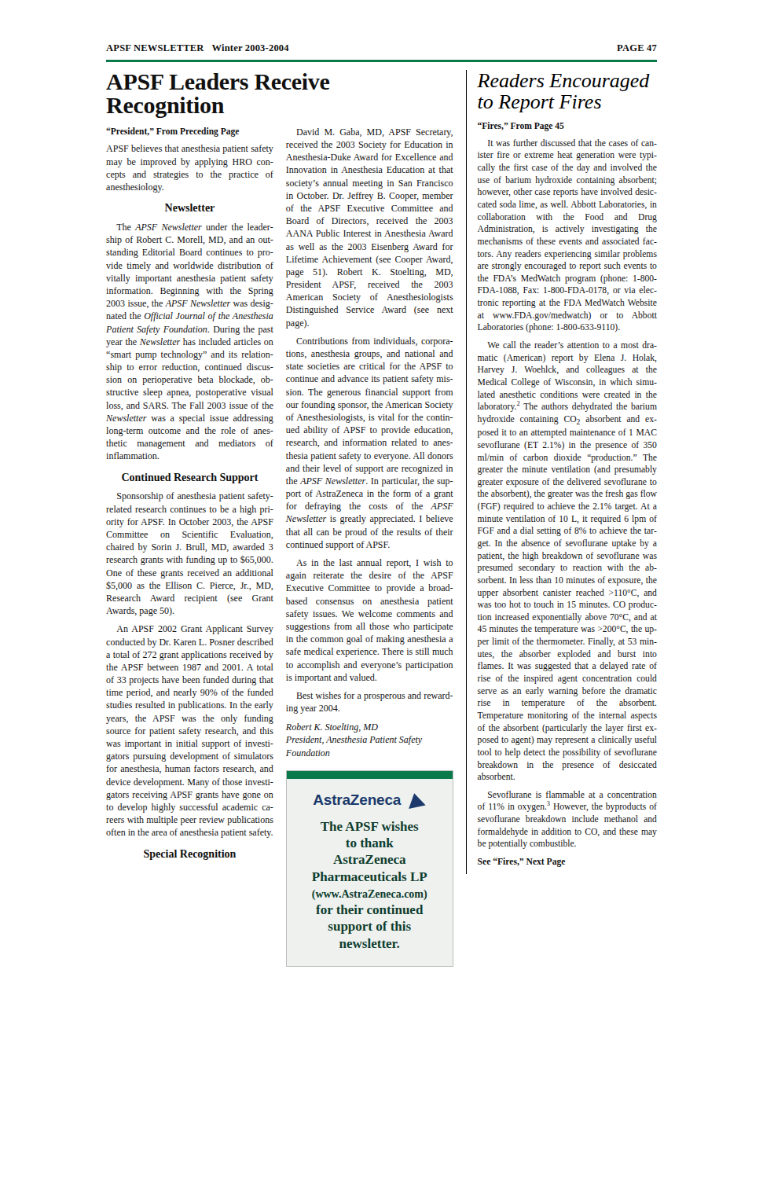APSF NEWSLETTER Winter 2003-2004
PAGE 47
APSF Leaders Receive Recognition
“President,” From Preceding Page
APSF believes that anesthesia patient safety may be improved by applying HRO concepts and strategies to the practice of anesthesiology.
Newsletter
The APSF Newsletter under the leadership of Robert C. Morell, MD, and an outstanding Editorial Board continues to provide timely and worldwide distribution of vitally important anesthesia patient safety information. Beginning with the Spring 2003 issue, the APSF Newsletter was designated the Official Journal of the Anesthesia Patient Safety Foundation. During the past year the Newsletter has included articles on “smart pump technology” and its relationship to error reduction, continued discussion on perioperative beta blockade, obstructive sleep apnea, postoperative visual loss, and SARS. The Fall 2003 issue of the Newsletter was a special issue addressing long-term outcome and the role of anesthetic management and mediators of inflammation.
Continued Research Support
Sponsorship of anesthesia patient safety-related research continues to be a high priority for APSF. In October 2003, the APSF Committee on Scientific Evaluation, chaired by Sorin J. Brull, MD, awarded 3 research grants with funding up to $65,000. One of these grants received an additional $5,000 as the Ellison C. Pierce, Jr., MD, Research Award recipient (see Grant Awards, page 50).
An APSF 2002 Grant Applicant Survey conducted by Dr. Karen L. Posner described a total of 272 grant applications received by the APSF between 1987 and 2001. A total of 33 projects have been funded during that time period, and nearly 90% of the funded studies resulted in publications. In the early years, the APSF was the only funding source for patient safety research, and this was important in initial support of investigators pursuing development of simulators for anesthesia, human factors research, and device development. Many of those investigators receiving APSF grants have gone on to develop highly successful academic careers with multiple peer review publications often in the area of anesthesia patient safety.
Special Recognition
David M. Gaba, MD, APSF Secretary, received the 2003 Society for Education in Anesthesia-Duke Award for Excellence and Innovation in Anesthesia Education at that society’s annual meeting in San Francisco in October. Dr. Jeffrey B. Cooper, member of the APSF Executive Committee and Board of Directors, received the 2003 AANA Public Interest in Anesthesia Award as well as the 2003 Eisenberg Award for Lifetime Achievement (see Cooper Award, page 51). Robert K. Stoelting, MD, President APSF, received the 2003 American Society of Anesthesiologists Distinguished Service Award (see next page).
Contributions from individuals, corporations, anesthesia groups, and national and state societies are critical for the APSF to continue and advance its patient safety mission. The generous financial support from our founding sponsor, the American Society of Anesthesiologists, is vital for the continued ability of APSF to provide education, research, and information related to anesthesia patient safety to everyone. All donors and their level of support are recognized in the APSF Newsletter. In particular, the support of AstraZeneca in the form of a grant for defraying the costs of the APSF Newsletter is greatly appreciated. I believe that all can be proud of the results of their continued support of APSF.
As in the last annual report, I wish to again reiterate the desire of the APSF Executive Committee to provide a broad-based consensus on anesthesia patient safety issues. We welcome comments and suggestions from all those who participate in the common goal of making anesthesia a safe medical experience. There is still much to accomplish and everyone’s participation is important and valued.
Best wishes for a prosperous and rewarding year 2004.
Robert K. Stoelting, MD
President, Anesthesia Patient Safety Foundation
AstraZeneca
The APSF wishes
to thank
AstraZeneca
Pharmaceuticals LP
(www.AstraZeneca.com)
for their continued
support of this
newsletter.
Readers Encouraged
to Report Fires
“Fires,” From Page 45
It was further discussed that the cases of canister fire or extreme heat generation were typically the first case of the day and involved the use of barium hydroxide containing absorbent; however, other case reports have involved desiccated soda lime, as well. Abbott Laboratories, in collaboration with the Food and Drug Administration, is actively investigating the mechanisms of these events and associated factors. Any readers experiencing similar problems are strongly encouraged to report such events to the FDA’s MedWatch program (phone: 1-800-FDA-1088, Fax: 1-800-FDA-0178, or via electronic reporting at the FDA MedWatch Website at www.FDA.gov/medwatch) or to Abbott Laboratories (phone: 1-800-633-9110).
We call the reader’s attention to a most dramatic (American) report by Elena J. Holak, Harvey J. Woehlck, and colleagues at the Medical College of Wisconsin, in which simulated anesthetic conditions were created in the laboratory.2 The authors dehydrated the barium hydroxide containing CO2 absorbent and exposed it to an attempted maintenance of 1 MAC sevoflurane (ET 2.1%) in the presence of 350 ml/min of carbon dioxide “production.” The greater the minute ventilation (and presumably greater exposure of the delivered sevoflurane to the absorbent), the greater was the fresh gas flow (FGF) required to achieve the 2.1% target. At a minute ventilation of 10 L, it required 6 lpm of FGF and a dial setting of 8% to achieve the target. In the absence of sevoflurane uptake by a patient, the high breakdown of sevoflurane was presumed secondary to reaction with the absorbent. In less than 10 minutes of exposure, the upper absorbent canister reached >110°C, and was too hot to touch in 15 minutes. CO production increased exponentially above 70°C, and at 45 minutes the temperature was >200°C, the upper limit of the thermometer. Finally, at 53 minutes, the absorber exploded and burst into flames. It was suggested that a delayed rate of rise of the inspired agent concentration could serve as an early warning before the dramatic rise in temperature of the absorbent. Temperature monitoring of the internal aspects of the absorbent (particularly the layer first exposed to agent) may represent a clinically useful tool to help detect the possibility of sevoflurane breakdown in the presence of desiccated absorbent.
Sevoflurane is flammable at a concentration of 11% in oxygen.3 However, the byproducts of sevoflurane breakdown include methanol and formaldehyde in addition to CO, and these may be potentially combustible.
See “Fires,” Next Page